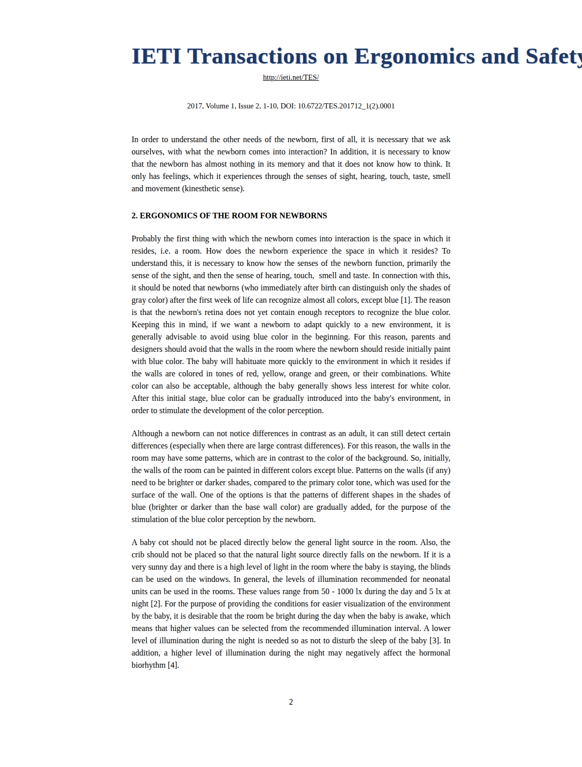IETI Transactions on Ergonomics and Safety
http://ieti.net/TES/
2017, Volume 1, Issue 2, 1-10, DOI: 10.6722/TES.201712_1(2).0001
In order to understand the other needs of the newborn, first of all, it is necessary that we ask ourselves, with what the newborn comes into interaction? In addition, it is necessary to know that the newborn has almost nothing in its memory and that it does not know how to think. It only has feelings, which it experiences through the senses of sight, hearing, touch, taste, smell and movement (kinesthetic sense).
2. ERGONOMICS OF THE ROOM FOR NEWBORNS
Probably the first thing with which the newborn comes into interaction is the space in which it resides, i.e. a room. How does the newborn experience the space in which it resides? To understand this, it is necessary to know how the senses of the newborn function, primarily the sense of the sight, and then the sense of hearing, touch, smell and taste. In connection with this, it should be noted that newborns (who immediately after birth can distinguish only the shades of gray color) after the first week of life can recognize almost all colors, except blue [1]. The reason is that the newborn's retina does not yet contain enough receptors to recognize the blue color. Keeping this in mind, if we want a newborn to adapt quickly to a new environment, it is generally advisable to avoid using blue color in the beginning. For this reason, parents and designers should avoid that the walls in the room where the newborn should reside initially paint with blue color. The baby will habituate more quickly to the environment in which it resides if the walls are colored in tones of red, yellow, orange and green, or their combinations. White color can also be acceptable, although the baby generally shows less interest for white color. After this initial stage, blue color can be gradually introduced into the baby's environment, in order to stimulate the development of the color perception.
Although a newborn can not notice differences in contrast as an adult, it can still detect certain differences (especially when there are large contrast differences). For this reason, the walls in the room may have some patterns, which are in contrast to the color of the background. So, initially, the walls of the room can be painted in different colors except blue. Patterns on the walls (if any) need to be brighter or darker shades, compared to the primary color tone, which was used for the surface of the wall. One of the options is that the patterns of different shapes in the shades of blue (brighter or darker than the base wall color) are gradually added, for the purpose of the stimulation of the blue color perception by the newborn.
A baby cot should not be placed directly below the general light source in the room. Also, the crib should not be placed so that the natural light source directly falls on the newborn. If it is a very sunny day and there is a high level of light in the room where the baby is staying, the blinds can be used on the windows. In general, the levels of illumination recommended for neonatal units can be used in the rooms. These values range from 50 - 1000 lx during the day and 5 lx at night [2]. For the purpose of providing the conditions for easier visualization of the environment by the baby, it is desirable that the room be bright during the day when the baby is awake, which means that higher values can be selected from the recommended illumination interval. A lower level of illumination during the night is needed so as not to disturb the sleep of the baby [3]. In addition, a higher level of illumination during the night may negatively affect the hormonal biorhythm [4].
2